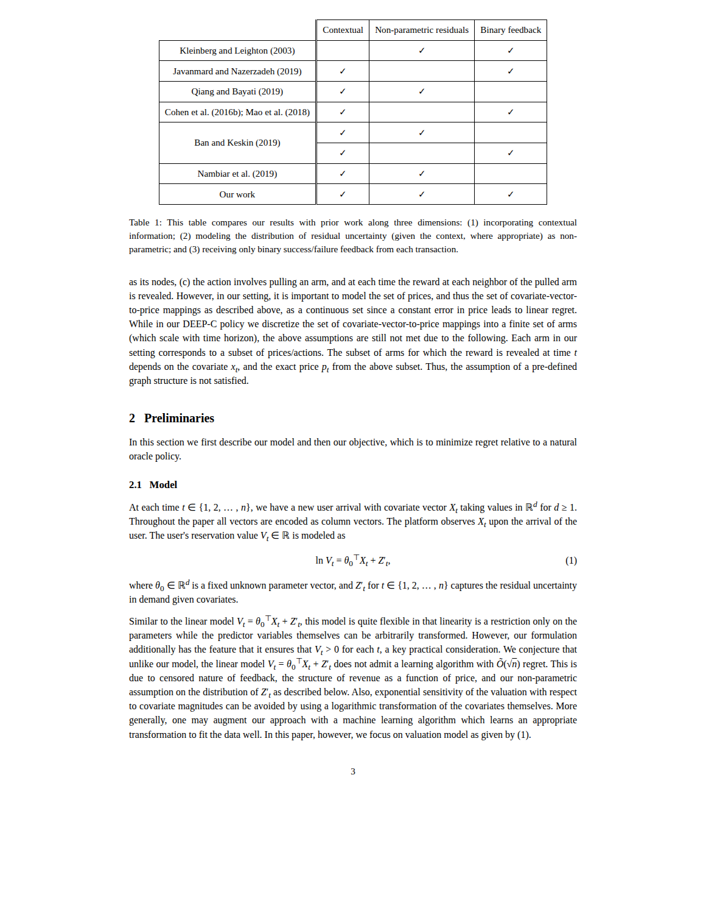| | Contextual | Non-parametric residuals | Binary feedback |
| Kleinberg and Leighton (2003) | | ✓ | ✓ |
| Javanmard and Nazerzadeh (2019) | ✓ | | ✓ |
| Qiang and Bayati (2019) | ✓ | ✓ | |
| Cohen et al. (2016b); Mao et al. (2018) | ✓ | | ✓ |
| Ban and Keskin (2019) | ✓ | ✓ | |
| ✓ | | ✓ |
| Nambiar et al. (2019) | ✓ | ✓ | |
| Our work | ✓ | ✓ | ✓ |
Table 1: This table compares our results with prior work along three dimensions: (1) incorporating contextual information; (2) modeling the distribution of residual uncertainty (given the context, where appropriate) as non-parametric; and (3) receiving only binary success/failure feedback from each transaction.
as its nodes, (c) the action involves pulling an arm, and at each time the reward at each neighbor of the pulled arm is revealed. However, in our setting, it is important to model the set of prices, and thus the set of covariate-vector-to-price mappings as described above, as a continuous set since a constant error in price leads to linear regret. While in our DEEP-C policy we discretize the set of covariate-vector-to-price mappings into a finite set of arms (which scale with time horizon), the above assumptions are still not met due to the following. Each arm in our setting corresponds to a subset of prices/actions. The subset of arms for which the reward is revealed at time t depends on the covariate xt, and the exact price pt from the above subset. Thus, the assumption of a pre-defined graph structure is not satisfied.
2 Preliminaries
In this section we first describe our model and then our objective, which is to minimize regret relative to a natural oracle policy.
2.1 Model
At each time t ∈ {1, 2, … , n}, we have a new user arrival with covariate vector Xt taking values in ℝd for d ≥ 1. Throughout the paper all vectors are encoded as column vectors. The platform observes Xt upon the arrival of the user. The user's reservation value Vt ∈ ℝ is modeled as
ln Vt = θ0⊤Xt + Z′t, (1)
where θ0 ∈ ℝd is a fixed unknown parameter vector, and Z′t for t ∈ {1, 2, … , n} captures the residual uncertainty in demand given covariates.
Similar to the linear model Vt = θ0⊤Xt + Z′t, this model is quite flexible in that linearity is a restriction only on the parameters while the predictor variables themselves can be arbitrarily transformed. However, our formulation additionally has the feature that it ensures that Vt > 0 for each t, a key practical consideration. We conjecture that unlike our model, the linear model Vt = θ0⊤Xt + Z′t does not admit a learning algorithm with Õ(√n) regret. This is due to censored nature of feedback, the structure of revenue as a function of price, and our non-parametric assumption on the distribution of Z′t as described below. Also, exponential sensitivity of the valuation with respect to covariate magnitudes can be avoided by using a logarithmic transformation of the covariates themselves. More generally, one may augment our approach with a machine learning algorithm which learns an appropriate transformation to fit the data well. In this paper, however, we focus on valuation model as given by (1).
3